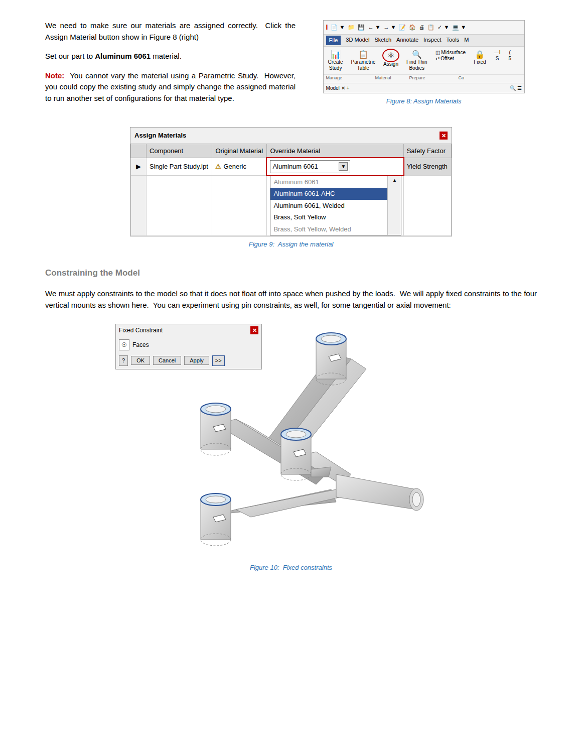We need to make sure our materials are assigned correctly. Click the Assign Material button show in Figure 8 (right)
Set our part to Aluminum 6061 material.
Note: You cannot vary the material using a Parametric Study. However, you could copy the existing study and simply change the assigned material to run another set of configurations for that material type.
I 📄 ▼ 📁 💾 ← ▼ → ▼ 📝 🏠 🖨 📋 ✓ ▼ 💻 ▼
File 3D Model Sketch Annotate Inspect Tools M
📊Create
Study
📋Parametric
Table
⚛Assign
🔍Find Thin
Bodies
◫ Midsurface
⇄ Offset
🔒Fixed
—I
S
(
5
Manage Material Prepare Co
Model ✕ + 🔍 ☰
Figure 8: Assign Materials
Assign Materials ✕
| | Component | Original Material | Override Material | Safety Factor |
| --- | --- | --- | --- | --- |
| ▶ | Single Part Study.ipt | ⚠ Generic | Aluminum 6061 ▼ | Yield Strength |
| | | | Aluminum 6061 Aluminum 6061-AHC Aluminum 6061, Welded Brass, Soft Yellow Brass, Soft Yellow, Welded ▲ | |
Figure 9: Assign the material
Constraining the Model
We must apply constraints to the model so that it does not float off into space when pushed by the loads. We will apply fixed constraints to the four vertical mounts as shown here. You can experiment using pin constraints, as well, for some tangential or axial movement:
Fixed Constraint ✕
☉ Faces
? OK Cancel Apply >>
Figure 10: Fixed constraints